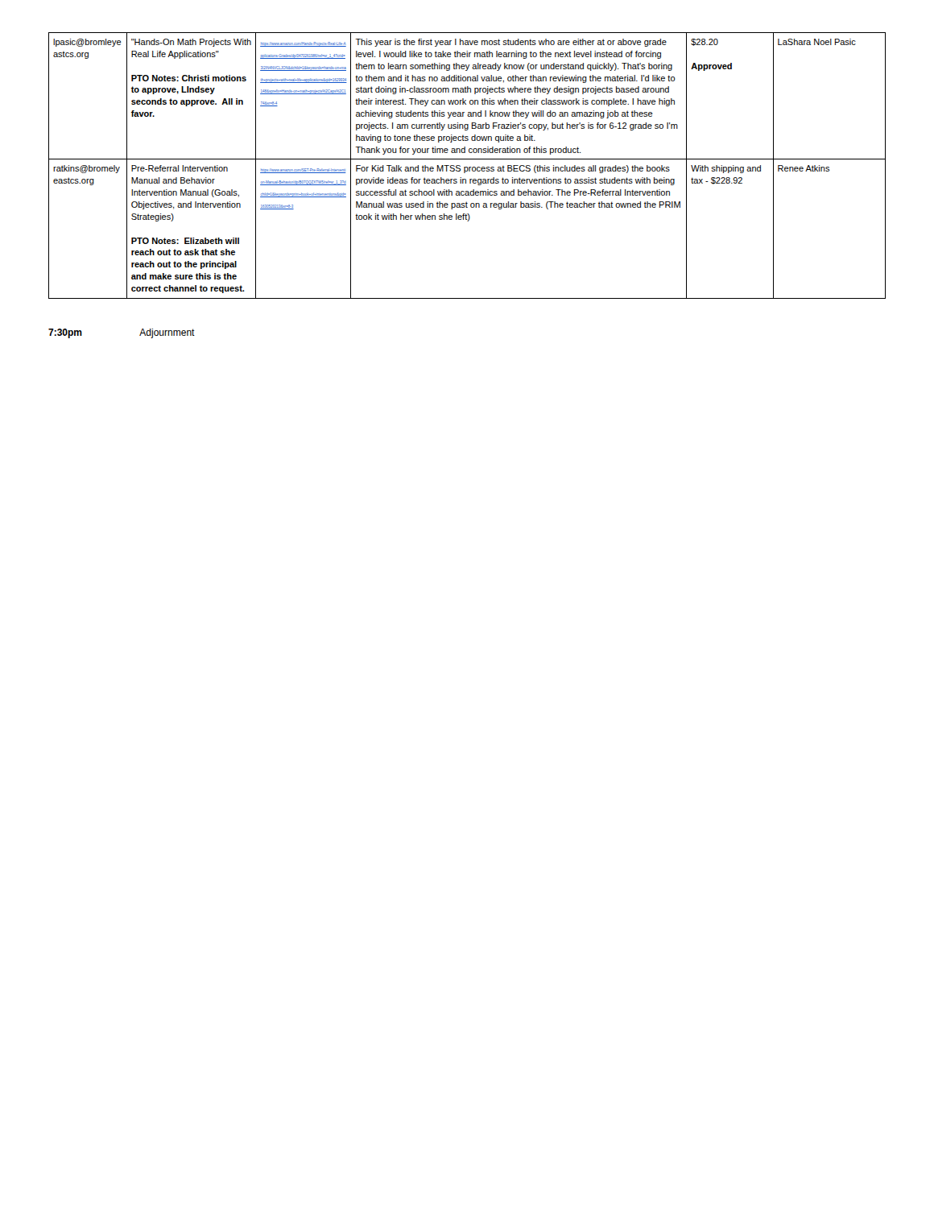| lpasic@bromleyeastcs.org | "Hands-On Math Projects With Real Life Applications" PTO Notes: Christi motions to approve, LIndsey seconds to approve. All in favor. | https://www.amazon.com/Hands-Projects-Real-Life-Applications-Grades/dp/0470261986/ref=sr_1_4?crid=3I2IN4NVCLJON&dchild=1&keywords=hands-on+math+projects+with+real+life+applications&qid=1629934148&sprefix=Hands-on+math+projects%2Caps%2C174&sr=8-4 | This year is the first year I have most students who are either at or above grade level. I would like to take their math learning to the next level instead of forcing them to learn something they already know (or understand quickly). That's boring to them and it has no additional value, other than reviewing the material. I'd like to start doing in-classroom math projects where they design projects based around their interest. They can work on this when their classwork is complete. I have high achieving students this year and I know they will do an amazing job at these projects. I am currently using Barb Frazier's copy, but her's is for 6-12 grade so I'm having to tone these projects down quite a bit. Thank you for your time and consideration of this product. | $28.20 Approved | LaShara Noel Pasic |
| ratkins@bromelyeastcs.org | Pre-Referral Intervention Manual and Behavior Intervention Manual (Goals, Objectives, and Intervention Strategies) PTO Notes: Elizabeth will reach out to ask that she reach out to the principal and make sure this is the correct channel to request. | https://www.amazon.com/SET-Pre-Referral-Intervention-Manual-Behavior/dp/B07QQZXTW5/ref=sr_1_3?dchild=1&keywords=prim+book+of+interventions&qid=1630520213&sr=8-3 | For Kid Talk and the MTSS process at BECS (this includes all grades) the books provide ideas for teachers in regards to interventions to assist students with being successful at school with academics and behavior. The Pre-Referral Intervention Manual was used in the past on a regular basis. (The teacher that owned the PRIM took it with her when she left) | With shipping and tax - $228.92 | Renee Atkins |
7:30pm Adjournment